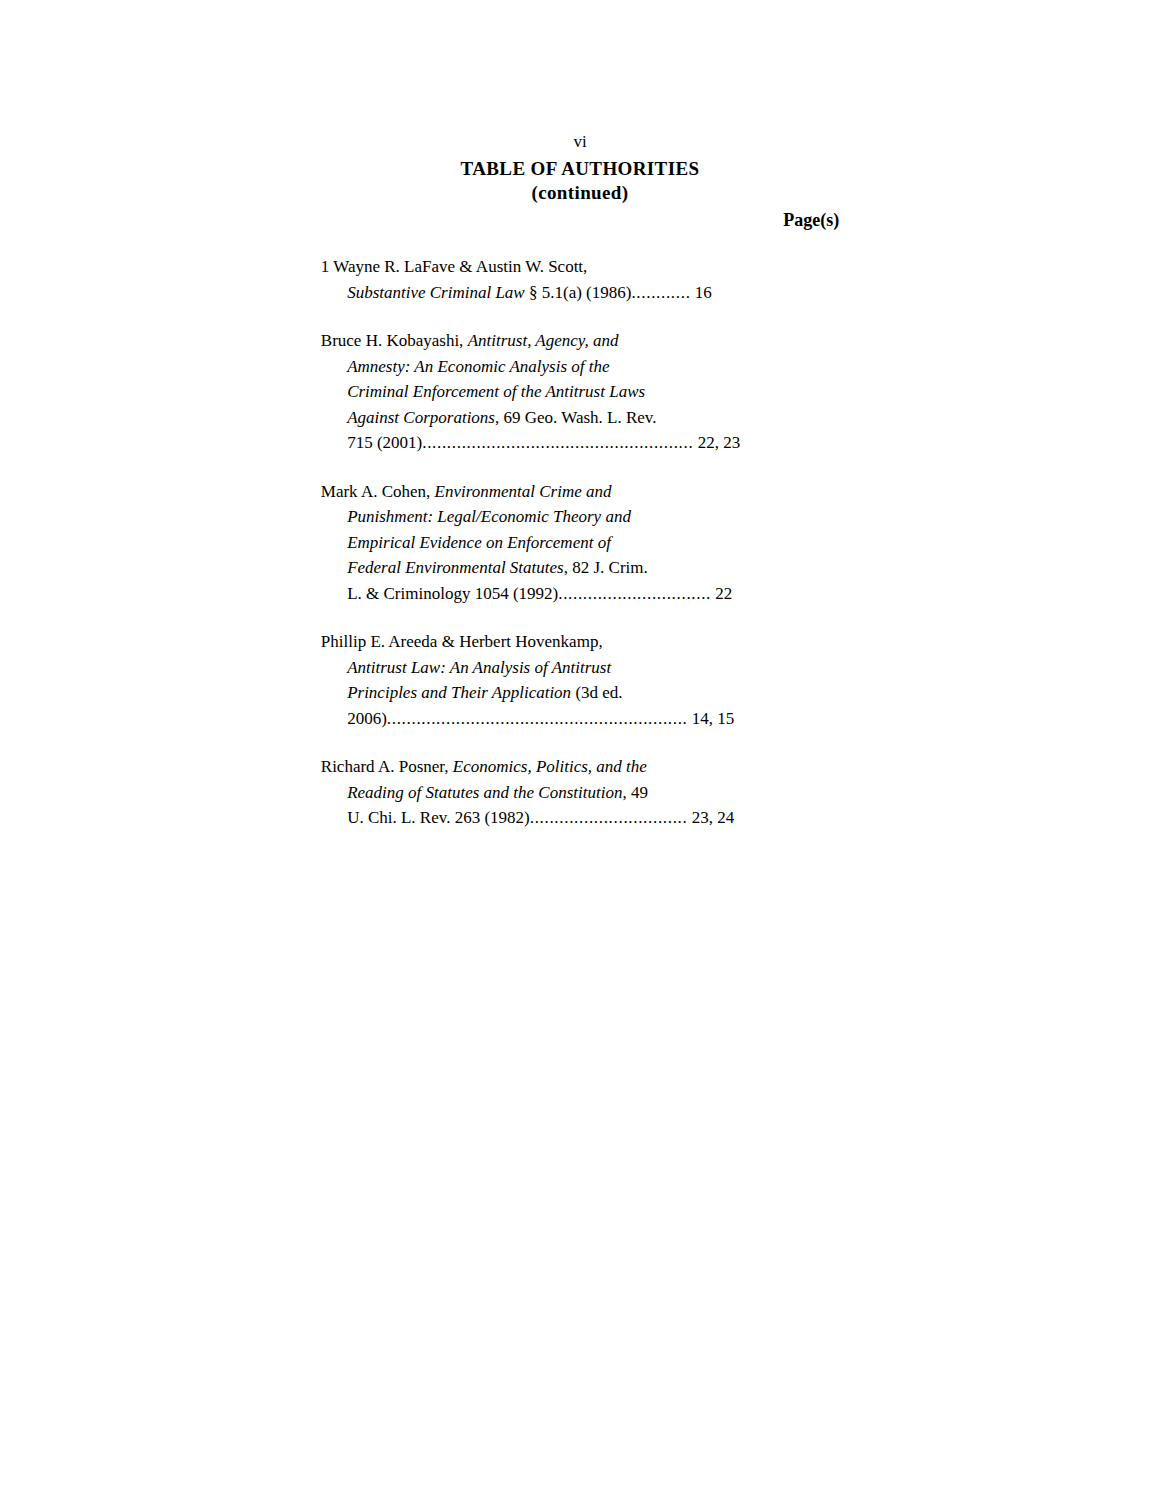vi
TABLE OF AUTHORITIES (continued)
Page(s)
1 Wayne R. LaFave & Austin W. Scott, Substantive Criminal Law § 5.1(a) (1986)............ 16
Bruce H. Kobayashi, Antitrust, Agency, and Amnesty: An Economic Analysis of the Criminal Enforcement of the Antitrust Laws Against Corporations, 69 Geo. Wash. L. Rev. 715 (2001)....................................................... 22, 23
Mark A. Cohen, Environmental Crime and Punishment: Legal/Economic Theory and Empirical Evidence on Enforcement of Federal Environmental Statutes, 82 J. Crim. L. & Criminology 1054 (1992)............................... 22
Phillip E. Areeda & Herbert Hovenkamp, Antitrust Law: An Analysis of Antitrust Principles and Their Application (3d ed. 2006)............................................................. 14, 15
Richard A. Posner, Economics, Politics, and the Reading of Statutes and the Constitution, 49 U. Chi. L. Rev. 263 (1982)................................ 23, 24